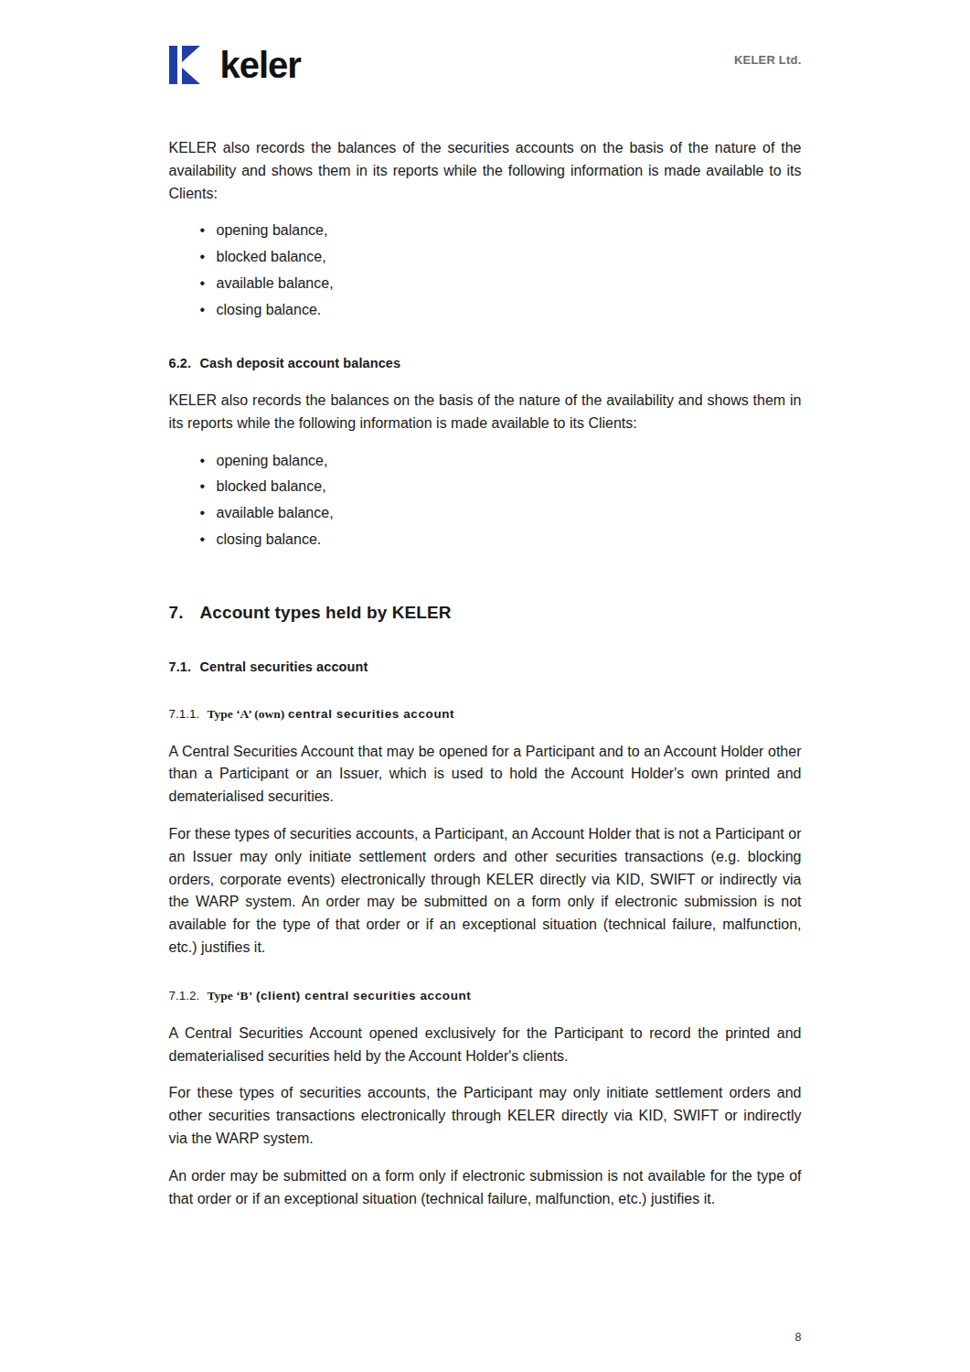keler
KELER Ltd.
KELER also records the balances of the securities accounts on the basis of the nature of the availability and shows them in its reports while the following information is made available to its Clients:
opening balance,
blocked balance,
available balance,
closing balance.
6.2. Cash deposit account balances
KELER also records the balances on the basis of the nature of the availability and shows them in its reports while the following information is made available to its Clients:
opening balance,
blocked balance,
available balance,
closing balance.
7. Account types held by KELER
7.1. Central securities account
7.1.1. Type ‘A’ (own) central securities account
A Central Securities Account that may be opened for a Participant and to an Account Holder other than a Participant or an Issuer, which is used to hold the Account Holder's own printed and dematerialised securities.
For these types of securities accounts, a Participant, an Account Holder that is not a Participant or an Issuer may only initiate settlement orders and other securities transactions (e.g. blocking orders, corporate events) electronically through KELER directly via KID, SWIFT or indirectly via the WARP system. An order may be submitted on a form only if electronic submission is not available for the type of that order or if an exceptional situation (technical failure, malfunction, etc.) justifies it.
7.1.2. Type ‘B’ (client) central securities account
A Central Securities Account opened exclusively for the Participant to record the printed and dematerialised securities held by the Account Holder's clients.
For these types of securities accounts, the Participant may only initiate settlement orders and other securities transactions electronically through KELER directly via KID, SWIFT or indirectly via the WARP system.
An order may be submitted on a form only if electronic submission is not available for the type of that order or if an exceptional situation (technical failure, malfunction, etc.) justifies it.
8